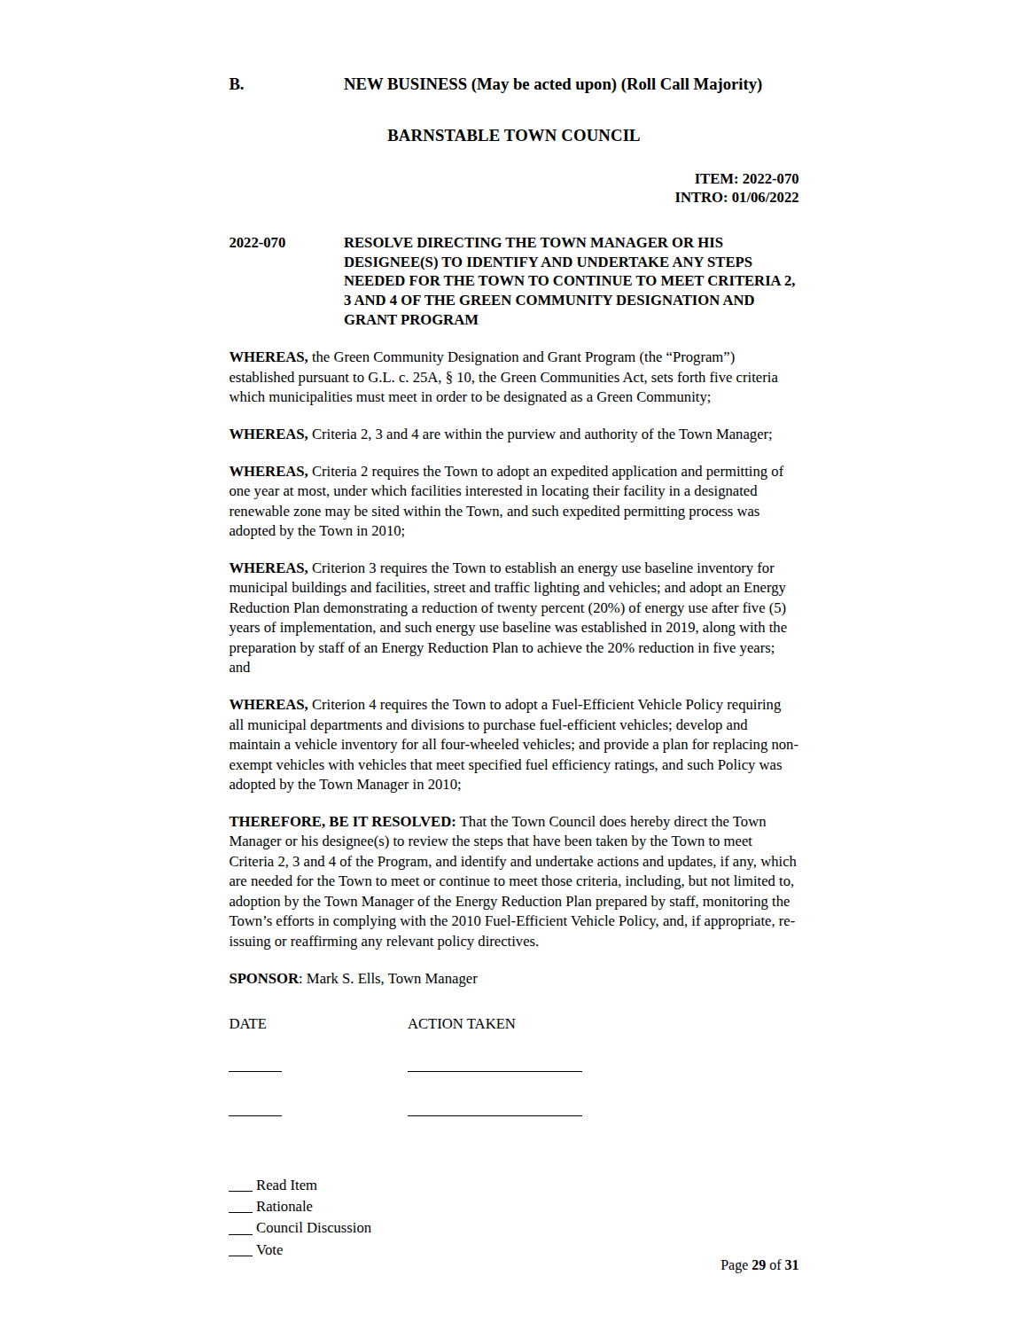B. NEW BUSINESS (May be acted upon) (Roll Call Majority)
BARNSTABLE TOWN COUNCIL
ITEM: 2022-070
INTRO: 01/06/2022
2022-070 RESOLVE DIRECTING THE TOWN MANAGER OR HIS DESIGNEE(S) TO IDENTIFY AND UNDERTAKE ANY STEPS NEEDED FOR THE TOWN TO CONTINUE TO MEET CRITERIA 2, 3 AND 4 OF THE GREEN COMMUNITY DESIGNATION AND GRANT PROGRAM
WHEREAS, the Green Community Designation and Grant Program (the “Program”) established pursuant to G.L. c. 25A, § 10, the Green Communities Act, sets forth five criteria which municipalities must meet in order to be designated as a Green Community;
WHEREAS, Criteria 2, 3 and 4 are within the purview and authority of the Town Manager;
WHEREAS, Criteria 2 requires the Town to adopt an expedited application and permitting of one year at most, under which facilities interested in locating their facility in a designated renewable zone may be sited within the Town, and such expedited permitting process was adopted by the Town in 2010;
WHEREAS, Criterion 3 requires the Town to establish an energy use baseline inventory for municipal buildings and facilities, street and traffic lighting and vehicles; and adopt an Energy Reduction Plan demonstrating a reduction of twenty percent (20%) of energy use after five (5) years of implementation, and such energy use baseline was established in 2019, along with the preparation by staff of an Energy Reduction Plan to achieve the 20% reduction in five years; and
WHEREAS, Criterion 4 requires the Town to adopt a Fuel-Efficient Vehicle Policy requiring all municipal departments and divisions to purchase fuel-efficient vehicles; develop and maintain a vehicle inventory for all four-wheeled vehicles; and provide a plan for replacing non-exempt vehicles with vehicles that meet specified fuel efficiency ratings, and such Policy was adopted by the Town Manager in 2010;
THEREFORE, BE IT RESOLVED: That the Town Council does hereby direct the Town Manager or his designee(s) to review the steps that have been taken by the Town to meet Criteria 2, 3 and 4 of the Program, and identify and undertake actions and updates, if any, which are needed for the Town to meet or continue to meet those criteria, including, but not limited to, adoption by the Town Manager of the Energy Reduction Plan prepared by staff, monitoring the Town’s efforts in complying with the 2010 Fuel-Efficient Vehicle Policy, and, if appropriate, re-issuing or reaffirming any relevant policy directives.
SPONSOR: Mark S. Ells, Town Manager
| DATE | ACTION TAKEN |
Read Item
Rationale
Council Discussion
Vote
Page 29 of 31